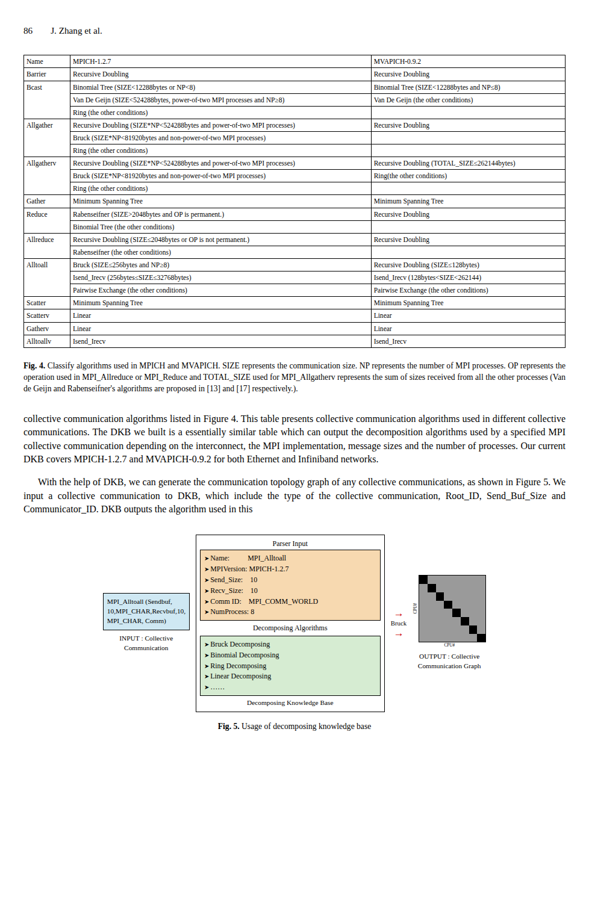86 J. Zhang et al.
| Name | MPICH-1.2.7 | MVAPICH-0.9.2 |
| --- | --- | --- |
| Barrier | Recursive Doubling | Recursive Doubling |
| Bcast | Binomial Tree (SIZE<12288bytes or NP<8) | Binomial Tree (SIZE<12288bytes and NP≤8) |
| Van De Geijn (SIZE<524288bytes, power-of-two MPI processes and NP≥8) | Van De Geijn (the other conditions) |
| Ring (the other conditions) | |
| Allgather | Recursive Doubling (SIZE*NP<524288bytes and power-of-two MPI processes) | Recursive Doubling |
| Bruck (SIZE*NP<81920bytes and non-power-of-two MPI processes) | |
| Ring (the other conditions) | |
| Allgatherv | Recursive Doubling (SIZE*NP<524288bytes and power-of-two MPI processes) | Recursive Doubling (TOTAL_SIZE≤262144bytes) |
| Bruck (SIZE*NP<81920bytes and non-power-of-two MPI processes) | Ring(the other conditions) |
| Ring (the other conditions) | |
| Gather | Minimum Spanning Tree | Minimum Spanning Tree |
| Reduce | Rabenseifner (SIZE>2048bytes and OP is permanent.) | Recursive Doubling |
| Binomial Tree (the other conditions) | |
| Allreduce | Recursive Doubling (SIZE≤2048bytes or OP is not permanent.) | Recursive Doubling |
| Rabenseifner (the other conditions) | |
| Alltoall | Bruck (SIZE≤256bytes and NP≥8) | Recursive Doubling (SIZE≤128bytes) |
| Isend_Irecv (256bytes≤SIZE≤32768bytes) | Isend_Irecv (128bytes<SIZE<262144) |
| Pairwise Exchange (the other conditions) | Pairwise Exchange (the other conditions) |
| Scatter | Minimum Spanning Tree | Minimum Spanning Tree |
| Scatterv | Linear | Linear |
| Gatherv | Linear | Linear |
| Alltoallv | Isend_Irecv | Isend_Irecv |
Fig. 4. Classify algorithms used in MPICH and MVAPICH. SIZE represents the communication size. NP represents the number of MPI processes. OP represents the operation used in MPI_Allreduce or MPI_Reduce and TOTAL_SIZE used for MPI_Allgatherv represents the sum of sizes received from all the other processes (Van de Geijn and Rabenseifner's algorithms are proposed in [13] and [17] respectively.).
collective communication algorithms listed in Figure 4. This table presents collective communication algorithms used in different collective communications. The DKB we built is a essentially similar table which can output the decomposition algorithms used by a specified MPI collective communication depending on the interconnect, the MPI implementation, message sizes and the number of processes. Our current DKB covers MPICH-1.2.7 and MVAPICH-0.9.2 for both Ethernet and Infiniband networks.
With the help of DKB, we can generate the communication topology graph of any collective communications, as shown in Figure 5. We input a collective communication to DKB, which include the type of the collective communication, Root_ID, Send_Buf_Size and Communicator_ID. DKB outputs the algorithm used in this
MPI_Alltoall (Sendbuf, 10,MPI_CHAR,Recvbuf,10, MPI_CHAR, Comm)
INPUT : Collective
Communication
Parser Input
Name: MPI_Alltoall
MPIVersion: MPICH-1.2.7
Send_Size: 10
Recv_Size: 10
Comm ID: MPI_COMM_WORLD
NumProcess: 8
Decomposing Algorithms
Bruck Decomposing
Binomial Decomposing
Ring Decomposing
Linear Decomposing
……
Decomposing Knowledge Base
→
Bruck
→
CPU#
CPU#
OUTPUT : Collective
Communication Graph
Fig. 5. Usage of decomposing knowledge base